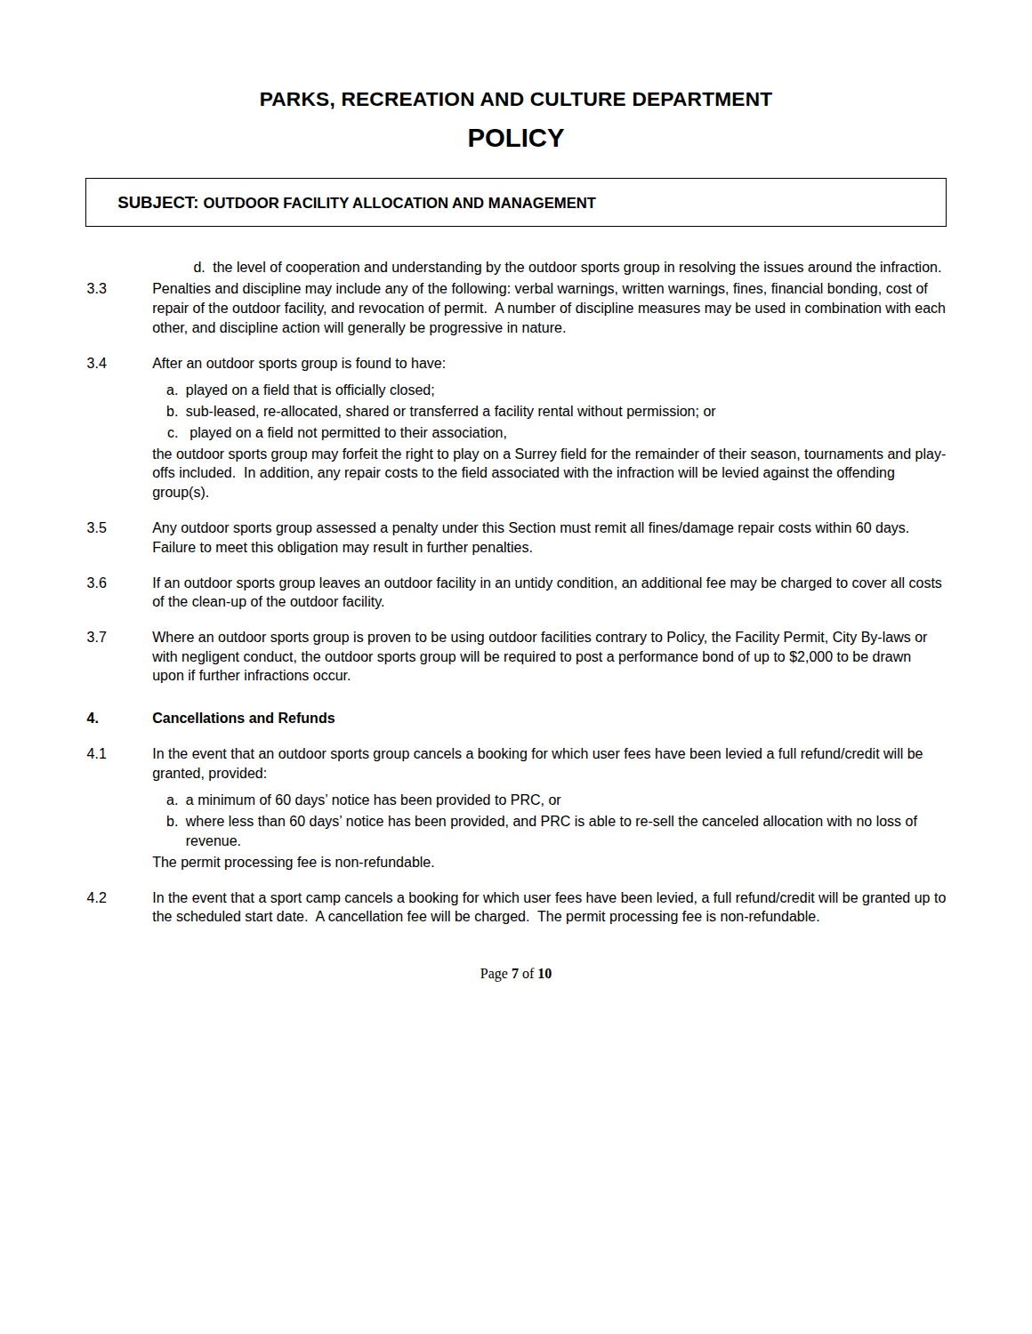PARKS, RECREATION AND CULTURE DEPARTMENT
POLICY
SUBJECT: OUTDOOR FACILITY ALLOCATION AND MANAGEMENT
the level of cooperation and understanding by the outdoor sports group in resolving the issues around the infraction.
3.3
Penalties and discipline may include any of the following: verbal warnings, written warnings, fines, financial bonding, cost of repair of the outdoor facility, and revocation of permit. A number of discipline measures may be used in combination with each other, and discipline action will generally be progressive in nature.
3.4
After an outdoor sports group is found to have:
played on a field that is officially closed;
sub-leased, re-allocated, shared or transferred a facility rental without permission; or
played on a field not permitted to their association,
the outdoor sports group may forfeit the right to play on a Surrey field for the remainder of their season, tournaments and play-offs included. In addition, any repair costs to the field associated with the infraction will be levied against the offending group(s).
3.5
Any outdoor sports group assessed a penalty under this Section must remit all fines/damage repair costs within 60 days. Failure to meet this obligation may result in further penalties.
3.6
If an outdoor sports group leaves an outdoor facility in an untidy condition, an additional fee may be charged to cover all costs of the clean-up of the outdoor facility.
3.7
Where an outdoor sports group is proven to be using outdoor facilities contrary to Policy, the Facility Permit, City By-laws or with negligent conduct, the outdoor sports group will be required to post a performance bond of up to $2,000 to be drawn upon if further infractions occur.
4.
Cancellations and Refunds
4.1
In the event that an outdoor sports group cancels a booking for which user fees have been levied a full refund/credit will be granted, provided:
a minimum of 60 days’ notice has been provided to PRC, or
where less than 60 days’ notice has been provided, and PRC is able to re-sell the canceled allocation with no loss of revenue.
The permit processing fee is non-refundable.
4.2
In the event that a sport camp cancels a booking for which user fees have been levied, a full refund/credit will be granted up to the scheduled start date. A cancellation fee will be charged. The permit processing fee is non-refundable.
Page 7 of 10